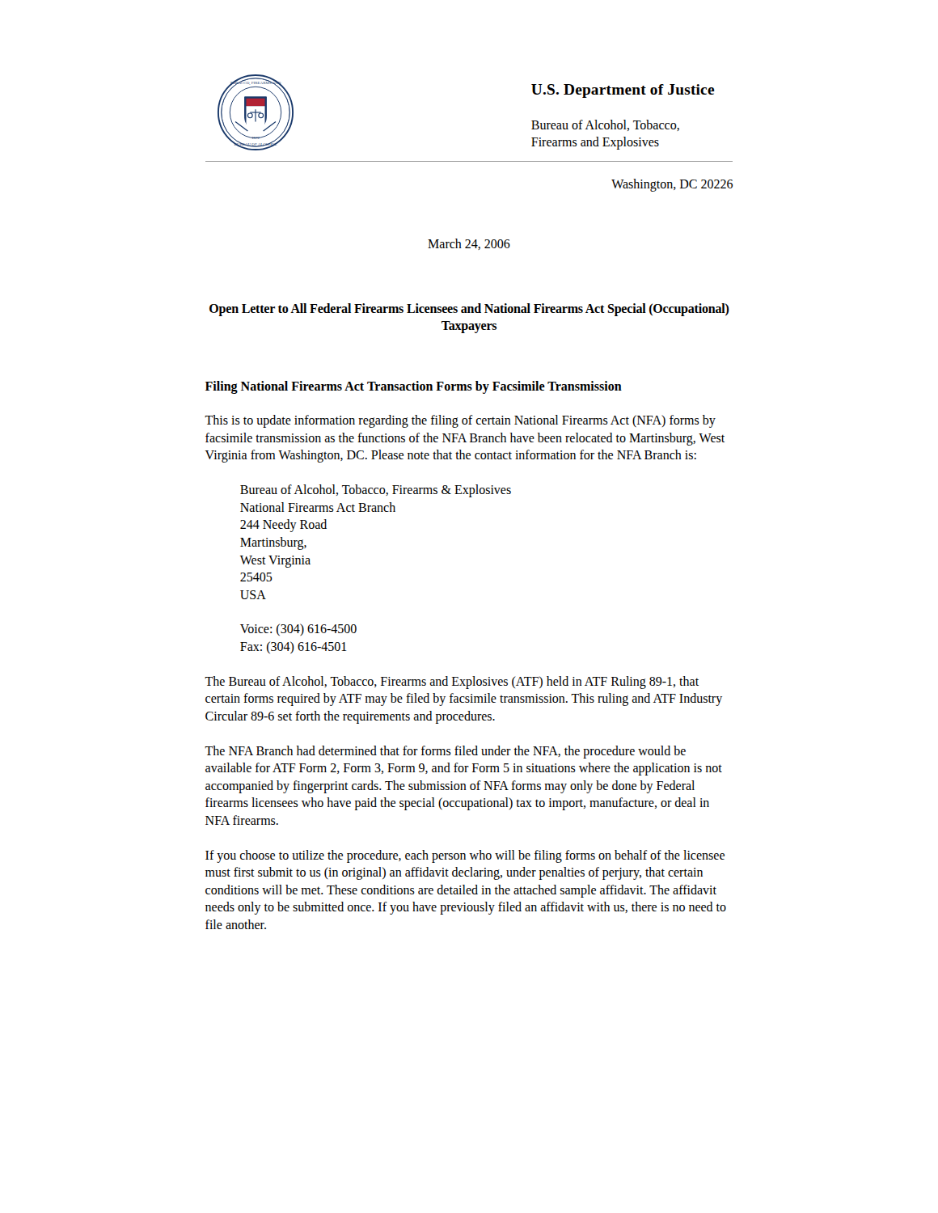TOBACCO, FIREARMS AND BUREAU OF ALCOHOL 1972
U.S. Department of Justice
Bureau of Alcohol, Tobacco,
Firearms and Explosives
Washington, DC 20226
March 24, 2006
Open Letter to All Federal Firearms Licensees and National Firearms Act Special (Occupational) Taxpayers
Filing National Firearms Act Transaction Forms by Facsimile Transmission
This is to update information regarding the filing of certain National Firearms Act (NFA) forms by facsimile transmission as the functions of the NFA Branch have been relocated to Martinsburg, West Virginia from Washington, DC. Please note that the contact information for the NFA Branch is:
Bureau of Alcohol, Tobacco, Firearms & Explosives
National Firearms Act Branch
244 Needy Road
Martinsburg,
West Virginia
25405
USA
Voice: (304) 616-4500
Fax: (304) 616-4501
The Bureau of Alcohol, Tobacco, Firearms and Explosives (ATF) held in ATF Ruling 89-1, that certain forms required by ATF may be filed by facsimile transmission. This ruling and ATF Industry Circular 89-6 set forth the requirements and procedures.
The NFA Branch had determined that for forms filed under the NFA, the procedure would be available for ATF Form 2, Form 3, Form 9, and for Form 5 in situations where the application is not accompanied by fingerprint cards. The submission of NFA forms may only be done by Federal firearms licensees who have paid the special (occupational) tax to import, manufacture, or deal in NFA firearms.
If you choose to utilize the procedure, each person who will be filing forms on behalf of the licensee must first submit to us (in original) an affidavit declaring, under penalties of perjury, that certain conditions will be met. These conditions are detailed in the attached sample affidavit. The affidavit needs only to be submitted once. If you have previously filed an affidavit with us, there is no need to file another.